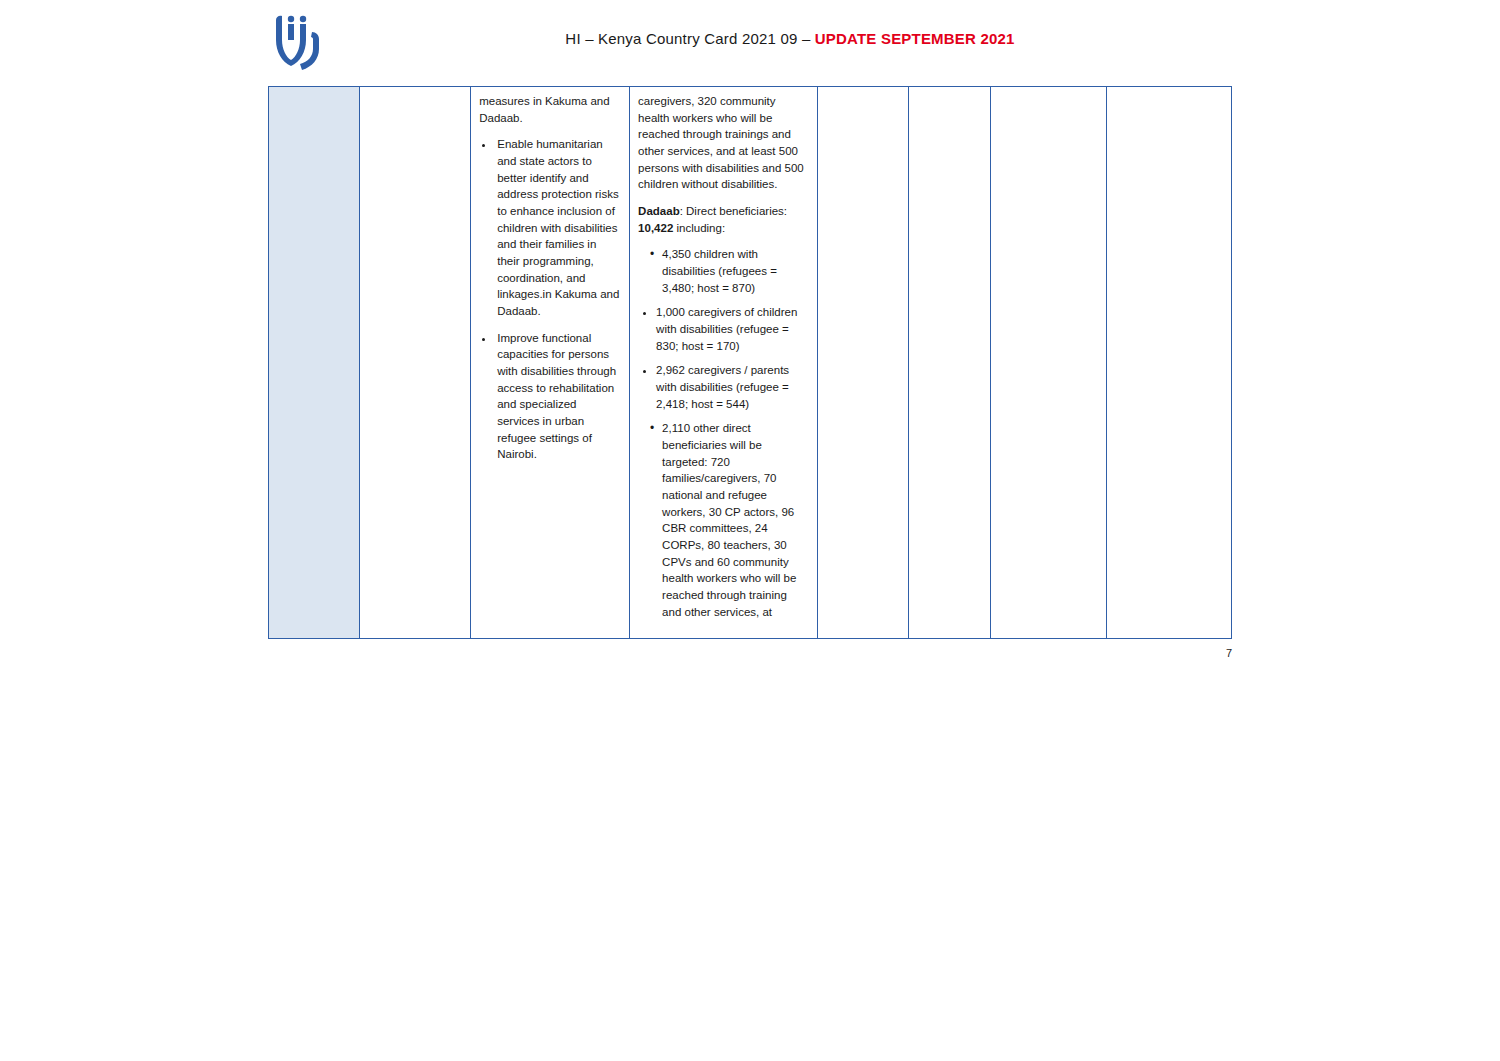HI – Kenya Country Card 2021 09 – UPDATE SEPTEMBER 2021
| | | measures in Kakuma and Dadaab. Enable humanitarian and state actors to better identify and address protection risks to enhance inclusion of children with disabilities and their families in their programming, coordination, and linkages.in Kakuma and Dadaab. Improve functional capacities for persons with disabilities through access to rehabilitation and specialized services in urban refugee settings of Nairobi. | caregivers, 320 community health workers who will be reached through trainings and other services, and at least 500 persons with disabilities and 500 children without disabilities. Dadaab : Direct beneficiaries: 10,422 including: 4,350 children with disabilities (refugees = 3,480; host = 870) 1,000 caregivers of children with disabilities (refugee = 830; host = 170) 2,962 caregivers / parents with disabilities (refugee = 2,418; host = 544) 2,110 other direct beneficiaries will be targeted: 720 families/caregivers, 70 national and refugee workers, 30 CP actors, 96 CBR committees, 24 CORPs, 80 teachers, 30 CPVs and 60 community health workers who will be reached through training and other services, at | | | | |
7